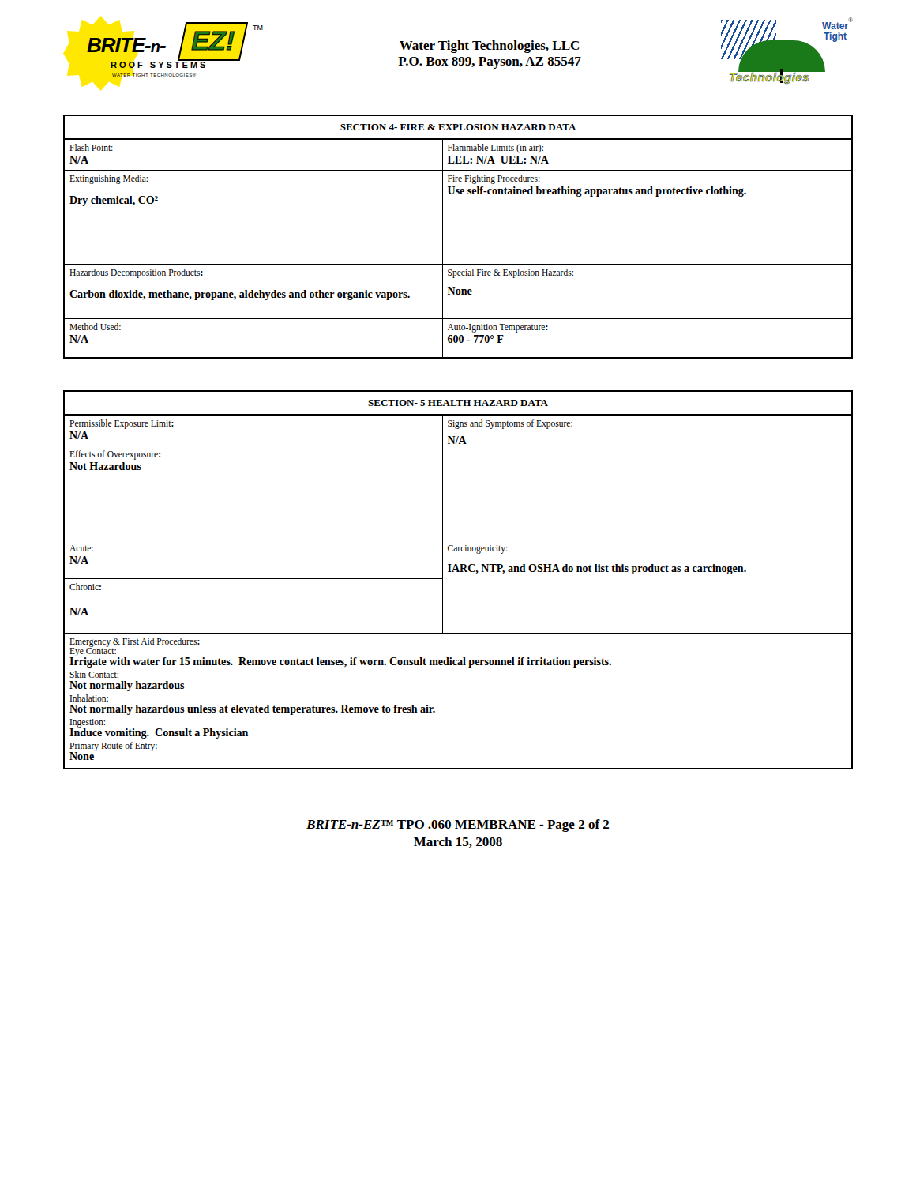EZ!
BRITE-n-
ROOF SYSTEMS
WATER TIGHT TECHNOLOGIES®
TM
Water Tight Technologies, LLC
P.O. Box 899, Payson, AZ 85547
®
Water
Tight
Technologies
| SECTION 4- FIRE & EXPLOSION HAZARD DATA |
| Flash Point: N/A | Flammable Limits (in air): LEL: N/A UEL: N/A |
| Extinguishing Media: Dry chemical, CO² | Fire Fighting Procedures: Use self-contained breathing apparatus and protective clothing. |
| Hazardous Decomposition Products : Carbon dioxide, methane, propane, aldehydes and other organic vapors. | Special Fire & Explosion Hazards: None |
| Method Used: N/A | Auto-Ignition Temperature : 600 - 770° F |
| SECTION- 5 HEALTH HAZARD DATA |
| Permissible Exposure Limit : N/A | Signs and Symptoms of Exposure: N/A |
| Effects of Overexposure : Not Hazardous |
| Acute: N/A | Carcinogenicity: IARC, NTP, and OSHA do not list this product as a carcinogen . |
| Chronic : N/A |
| Emergency & First Aid Procedures : Eye Contact: Irrigate with water for 15 minutes. Remove contact lenses, if worn. Consult medical personnel if irritation persists. Skin Contact: Not normally hazardous Inhalation: Not normally hazardous unless at elevated temperatures. Remove to fresh air. Ingestion: Induce vomiting. Consult a Physician Primary Route of Entry: None |
BRITE-n-EZ™ TPO .060 MEMBRANE - Page 2 of 2
March 15, 2008